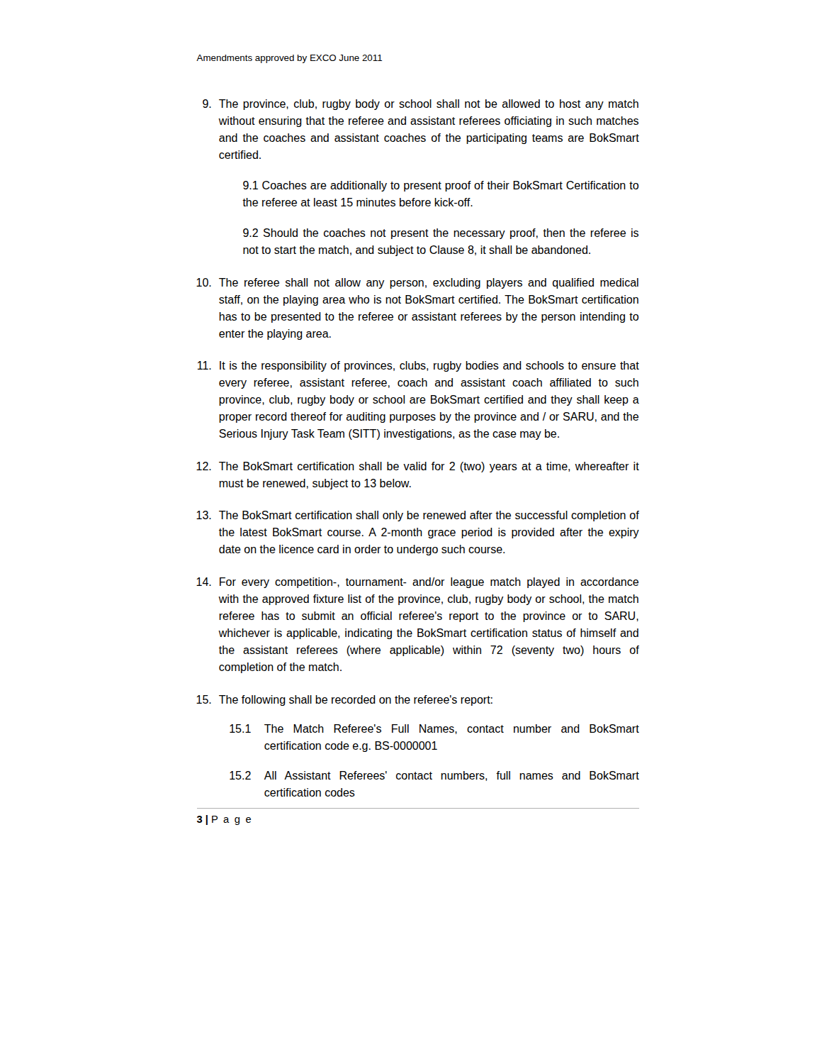Amendments approved by EXCO June 2011
The province, club, rugby body or school shall not be allowed to host any match without ensuring that the referee and assistant referees officiating in such matches and the coaches and assistant coaches of the participating teams are BokSmart certified.
9.1 Coaches are additionally to present proof of their BokSmart Certification to the referee at least 15 minutes before kick-off.
9.2 Should the coaches not present the necessary proof, then the referee is not to start the match, and subject to Clause 8, it shall be abandoned.
The referee shall not allow any person, excluding players and qualified medical staff, on the playing area who is not BokSmart certified. The BokSmart certification has to be presented to the referee or assistant referees by the person intending to enter the playing area.
It is the responsibility of provinces, clubs, rugby bodies and schools to ensure that every referee, assistant referee, coach and assistant coach affiliated to such province, club, rugby body or school are BokSmart certified and they shall keep a proper record thereof for auditing purposes by the province and / or SARU, and the Serious Injury Task Team (SITT) investigations, as the case may be.
The BokSmart certification shall be valid for 2 (two) years at a time, whereafter it must be renewed, subject to 13 below.
The BokSmart certification shall only be renewed after the successful completion of the latest BokSmart course. A 2-month grace period is provided after the expiry date on the licence card in order to undergo such course.
For every competition-, tournament- and/or league match played in accordance with the approved fixture list of the province, club, rugby body or school, the match referee has to submit an official referee's report to the province or to SARU, whichever is applicable, indicating the BokSmart certification status of himself and the assistant referees (where applicable) within 72 (seventy two) hours of completion of the match.
The following shall be recorded on the referee's report:
15.1 The Match Referee's Full Names, contact number and BokSmartcertification code e.g. BS-0000001
15.2 All Assistant Referees' contact numbers, full names and BokSmart certification codes
3 | P a g e